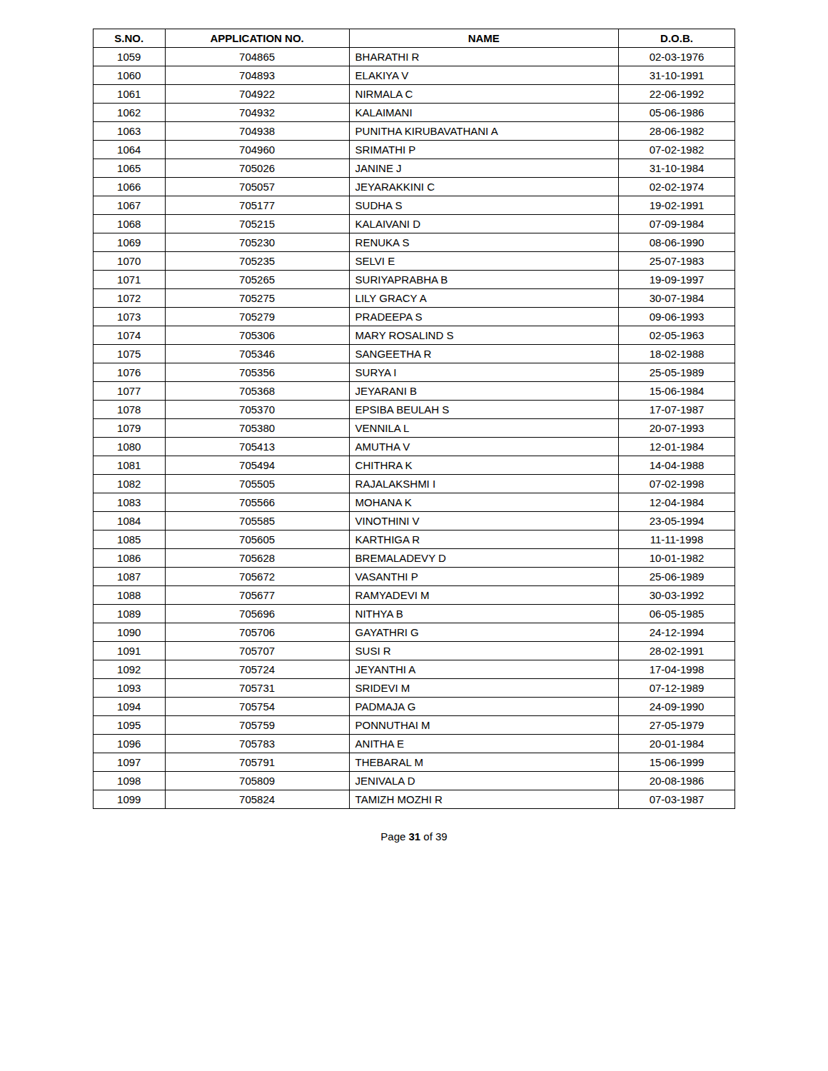| S.NO. | APPLICATION NO. | NAME | D.O.B. |
| --- | --- | --- | --- |
| 1059 | 704865 | BHARATHI R | 02-03-1976 |
| 1060 | 704893 | ELAKIYA V | 31-10-1991 |
| 1061 | 704922 | NIRMALA C | 22-06-1992 |
| 1062 | 704932 | KALAIMANI | 05-06-1986 |
| 1063 | 704938 | PUNITHA KIRUBAVATHANI A | 28-06-1982 |
| 1064 | 704960 | SRIMATHI P | 07-02-1982 |
| 1065 | 705026 | JANINE J | 31-10-1984 |
| 1066 | 705057 | JEYARAKKINI C | 02-02-1974 |
| 1067 | 705177 | SUDHA S | 19-02-1991 |
| 1068 | 705215 | KALAIVANI D | 07-09-1984 |
| 1069 | 705230 | RENUKA S | 08-06-1990 |
| 1070 | 705235 | SELVI E | 25-07-1983 |
| 1071 | 705265 | SURIYAPRABHA B | 19-09-1997 |
| 1072 | 705275 | LILY GRACY A | 30-07-1984 |
| 1073 | 705279 | PRADEEPA S | 09-06-1993 |
| 1074 | 705306 | MARY ROSALIND S | 02-05-1963 |
| 1075 | 705346 | SANGEETHA R | 18-02-1988 |
| 1076 | 705356 | SURYA I | 25-05-1989 |
| 1077 | 705368 | JEYARANI B | 15-06-1984 |
| 1078 | 705370 | EPSIBA BEULAH S | 17-07-1987 |
| 1079 | 705380 | VENNILA L | 20-07-1993 |
| 1080 | 705413 | AMUTHA V | 12-01-1984 |
| 1081 | 705494 | CHITHRA K | 14-04-1988 |
| 1082 | 705505 | RAJALAKSHMI I | 07-02-1998 |
| 1083 | 705566 | MOHANA K | 12-04-1984 |
| 1084 | 705585 | VINOTHINI V | 23-05-1994 |
| 1085 | 705605 | KARTHIGA R | 11-11-1998 |
| 1086 | 705628 | BREMALADEVY D | 10-01-1982 |
| 1087 | 705672 | VASANTHI P | 25-06-1989 |
| 1088 | 705677 | RAMYADEVI M | 30-03-1992 |
| 1089 | 705696 | NITHYA B | 06-05-1985 |
| 1090 | 705706 | GAYATHRI G | 24-12-1994 |
| 1091 | 705707 | SUSI R | 28-02-1991 |
| 1092 | 705724 | JEYANTHI A | 17-04-1998 |
| 1093 | 705731 | SRIDEVI M | 07-12-1989 |
| 1094 | 705754 | PADMAJA G | 24-09-1990 |
| 1095 | 705759 | PONNUTHAI M | 27-05-1979 |
| 1096 | 705783 | ANITHA E | 20-01-1984 |
| 1097 | 705791 | THEBARAL M | 15-06-1999 |
| 1098 | 705809 | JENIVALA D | 20-08-1986 |
| 1099 | 705824 | TAMIZH MOZHI R | 07-03-1987 |
Page 31 of 39